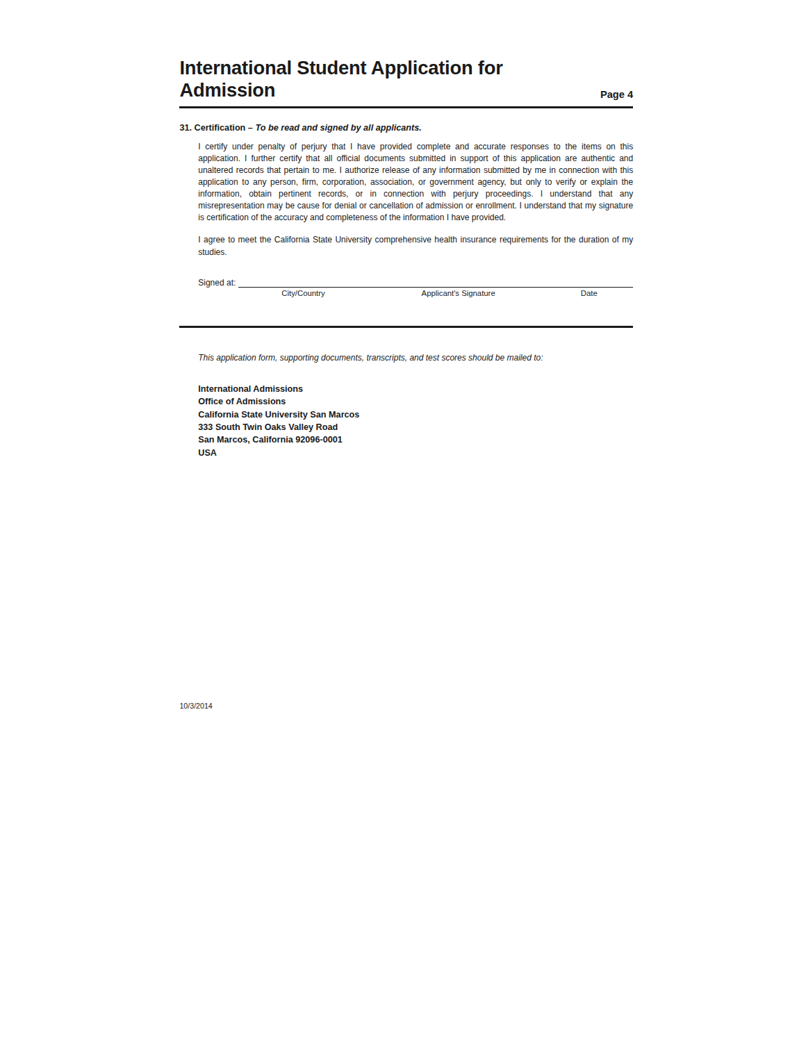International Student Application for Admission
Page 4
31. Certification – To be read and signed by all applicants.
I certify under penalty of perjury that I have provided complete and accurate responses to the items on this application. I further certify that all official documents submitted in support of this application are authentic and unaltered records that pertain to me. I authorize release of any information submitted by me in connection with this application to any person, firm, corporation, association, or government agency, but only to verify or explain the information, obtain pertinent records, or in connection with perjury proceedings. I understand that any misrepresentation may be cause for denial or cancellation of admission or enrollment. I understand that my signature is certification of the accuracy and completeness of the information I have provided.
I agree to meet the California State University comprehensive health insurance requirements for the duration of my studies.
Signed at:
City/Country Applicant's Signature Date
This application form, supporting documents, transcripts, and test scores should be mailed to:
International Admissions
Office of Admissions
California State University San Marcos
333 South Twin Oaks Valley Road
San Marcos, California 92096-0001
USA
10/3/2014